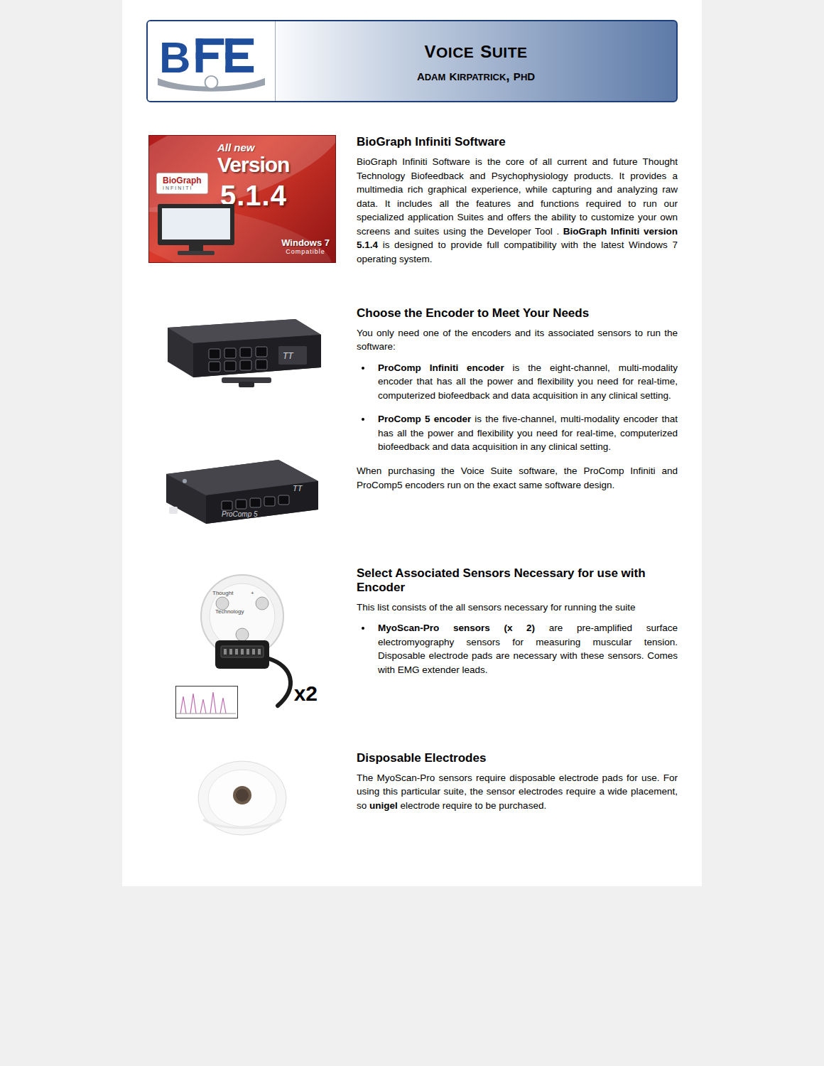B
Voice Suite
Adam Kirpatrick, PhD
BioGraphINFINITI
All new
Version
5.1.4
Windows 7
Compatible
BioGraph Infiniti Software
BioGraph Infiniti Software is the core of all current and future Thought Technology Biofeedback and Psychophysiology products. It provides a multimedia rich graphical experience, while capturing and analyzing raw data. It includes all the features and functions required to run our specialized application Suites and offers the ability to customize your own screens and suites using the Developer Tool . BioGraph Infiniti version 5.1.4 is designed to provide full compatibility with the latest Windows 7 operating system.
TT ProComp 5 TT
Choose the Encoder to Meet Your Needs
You only need one of the encoders and its associated sensors to run the software:
ProComp Infiniti encoder is the eight-channel, multi-modality encoder that has all the power and flexibility you need for real-time, computerized biofeedback and data acquisition in any clinical setting.
ProComp 5 encoder is the five-channel, multi-modality encoder that has all the power and flexibility you need for real-time, computerized biofeedback and data acquisition in any clinical setting.
When purchasing the Voice Suite software, the ProComp Infiniti and ProComp5 encoders run on the exact same software design.
Thought + Technology REF
x2
Select Associated Sensors Necessary for use with Encoder
This list consists of the all sensors necessary for running the suite
MyoScan-Pro sensors (x 2) are pre-amplified surface electromyography sensors for measuring muscular tension. Disposable electrode pads are necessary with these sensors. Comes with EMG extender leads.
Disposable Electrodes
The MyoScan-Pro sensors require disposable electrode pads for use. For using this particular suite, the sensor electrodes require a wide placement, so unigel electrode require to be purchased.